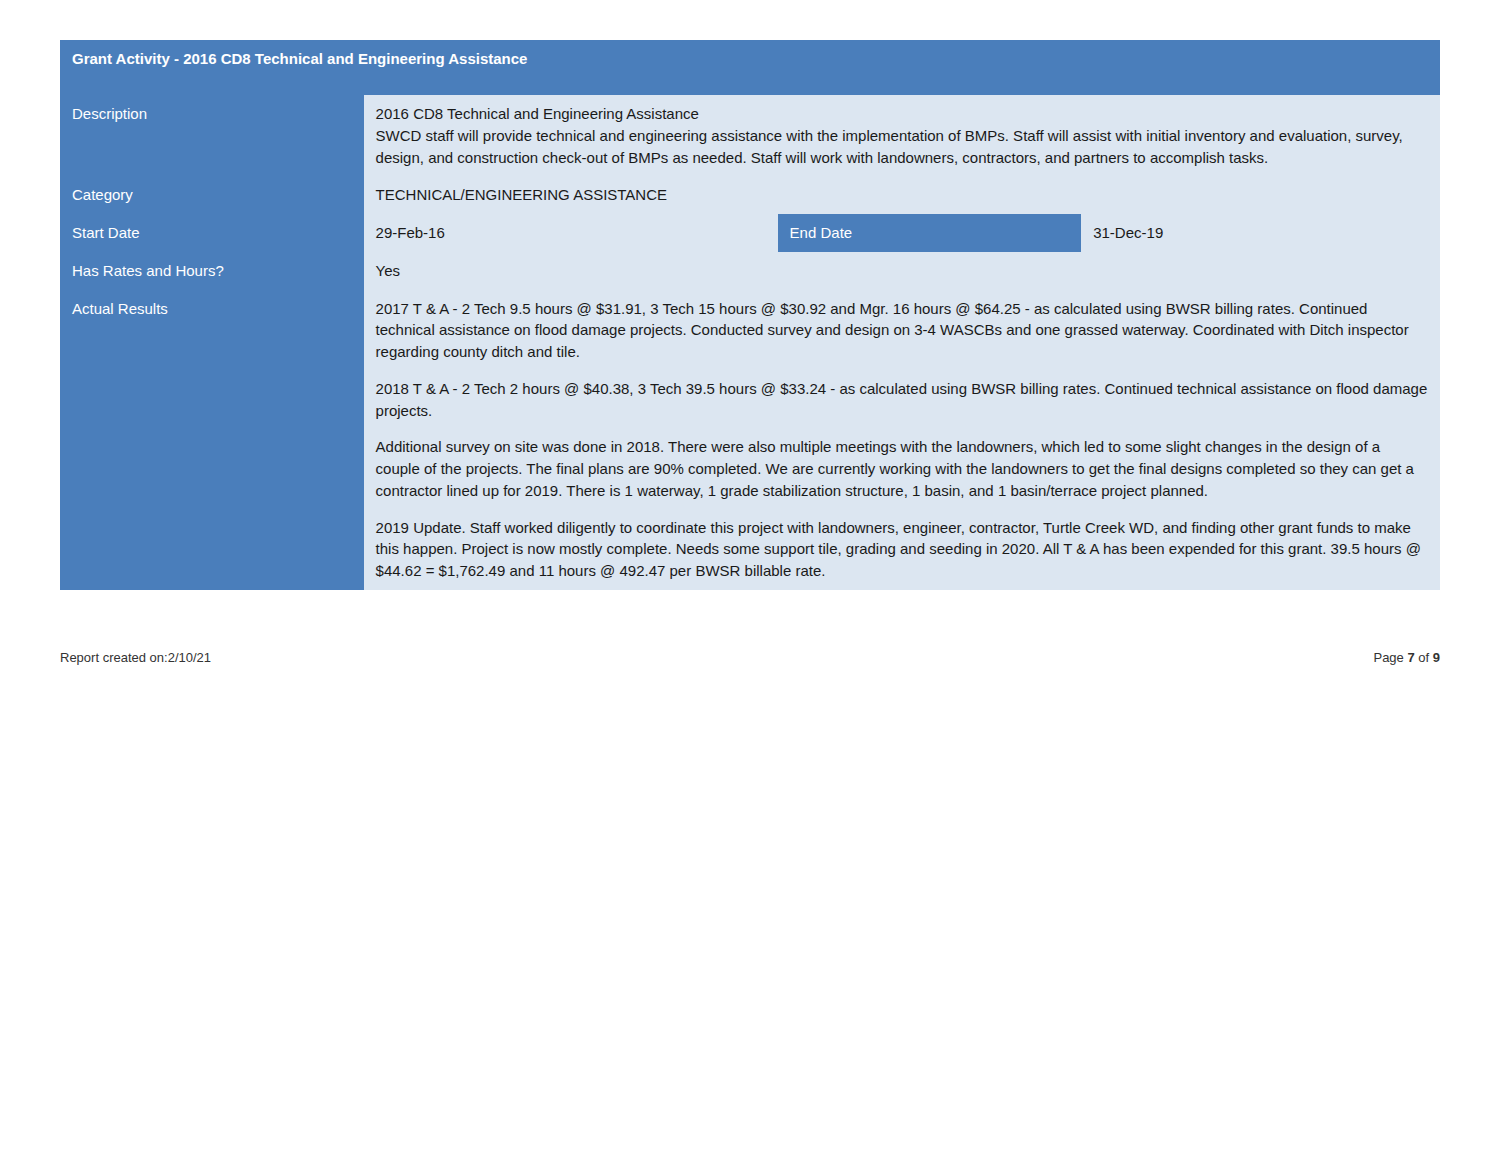| Grant Activity - 2016 CD8 Technical and Engineering Assistance |
| --- |
| Description | 2016 CD8 Technical and Engineering Assistance SWCD staff will provide technical and engineering assistance with the implementation of BMPs. Staff will assist with initial inventory and evaluation, survey, design, and construction check-out of BMPs as needed. Staff will work with landowners, contractors, and partners to accomplish tasks. |
| Category | TECHNICAL/ENGINEERING ASSISTANCE |
| Start Date | 29-Feb-16 | End Date | 31-Dec-19 |
| Has Rates and Hours? | Yes |
| Actual Results | 2017 T & A - 2 Tech 9.5 hours @ $31.91, 3 Tech 15 hours @ $30.92 and Mgr. 16 hours @ $64.25 - as calculated using BWSR billing rates. Continued technical assistance on flood damage projects. Conducted survey and design on 3-4 WASCBs and one grassed waterway. Coordinated with Ditch inspector regarding county ditch and tile. 2018 T & A - 2 Tech 2 hours @ $40.38, 3 Tech 39.5 hours @ $33.24 - as calculated using BWSR billing rates. Continued technical assistance on flood damage projects. Additional survey on site was done in 2018. There were also multiple meetings with the landowners, which led to some slight changes in the design of a couple of the projects. The final plans are 90% completed. We are currently working with the landowners to get the final designs completed so they can get a contractor lined up for 2019. There is 1 waterway, 1 grade stabilization structure, 1 basin, and 1 basin/terrace project planned. 2019 Update. Staff worked diligently to coordinate this project with landowners, engineer, contractor, Turtle Creek WD, and finding other grant funds to make this happen. Project is now mostly complete. Needs some support tile, grading and seeding in 2020. All T & A has been expended for this grant. 39.5 hours @ $44.62 = $1,762.49 and 11 hours @ 492.47 per BWSR billable rate. |
Report created on:2/10/21 Page 7 of 9